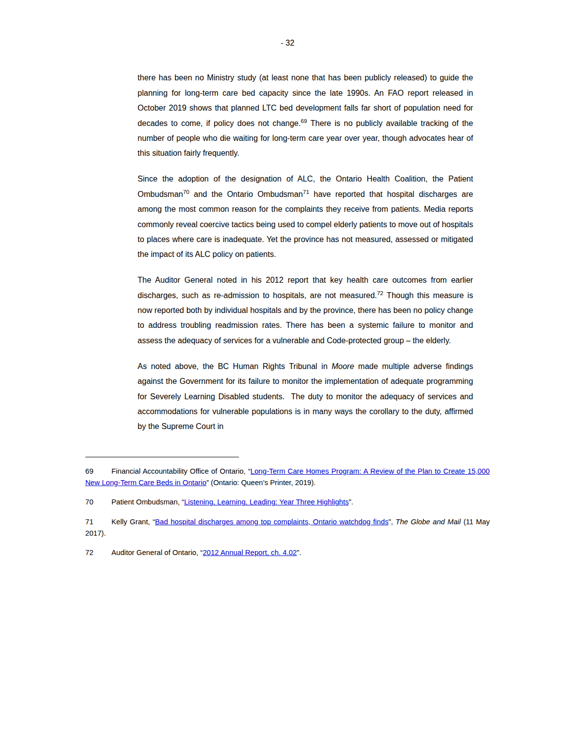- 32
there has been no Ministry study (at least none that has been publicly released) to guide the planning for long-term care bed capacity since the late 1990s. An FAO report released in October 2019 shows that planned LTC bed development falls far short of population need for decades to come, if policy does not change.69 There is no publicly available tracking of the number of people who die waiting for long-term care year over year, though advocates hear of this situation fairly frequently.
Since the adoption of the designation of ALC, the Ontario Health Coalition, the Patient Ombudsman70 and the Ontario Ombudsman71 have reported that hospital discharges are among the most common reason for the complaints they receive from patients. Media reports commonly reveal coercive tactics being used to compel elderly patients to move out of hospitals to places where care is inadequate. Yet the province has not measured, assessed or mitigated the impact of its ALC policy on patients.
The Auditor General noted in his 2012 report that key health care outcomes from earlier discharges, such as re-admission to hospitals, are not measured.72 Though this measure is now reported both by individual hospitals and by the province, there has been no policy change to address troubling readmission rates. There has been a systemic failure to monitor and assess the adequacy of services for a vulnerable and Code-protected group – the elderly.
As noted above, the BC Human Rights Tribunal in Moore made multiple adverse findings against the Government for its failure to monitor the implementation of adequate programming for Severely Learning Disabled students. The duty to monitor the adequacy of services and accommodations for vulnerable populations is in many ways the corollary to the duty, affirmed by the Supreme Court in
69 Financial Accountability Office of Ontario, “Long-Term Care Homes Program: A Review of the Plan to Create 15,000 New Long-Term Care Beds in Ontario” (Ontario: Queen’s Printer, 2019).
70 Patient Ombudsman, “Listening, Learning, Leading: Year Three Highlights”.
71 Kelly Grant, “Bad hospital discharges among top complaints, Ontario watchdog finds”, The Globe and Mail (11 May 2017).
72 Auditor General of Ontario, “2012 Annual Report, ch. 4.02”.